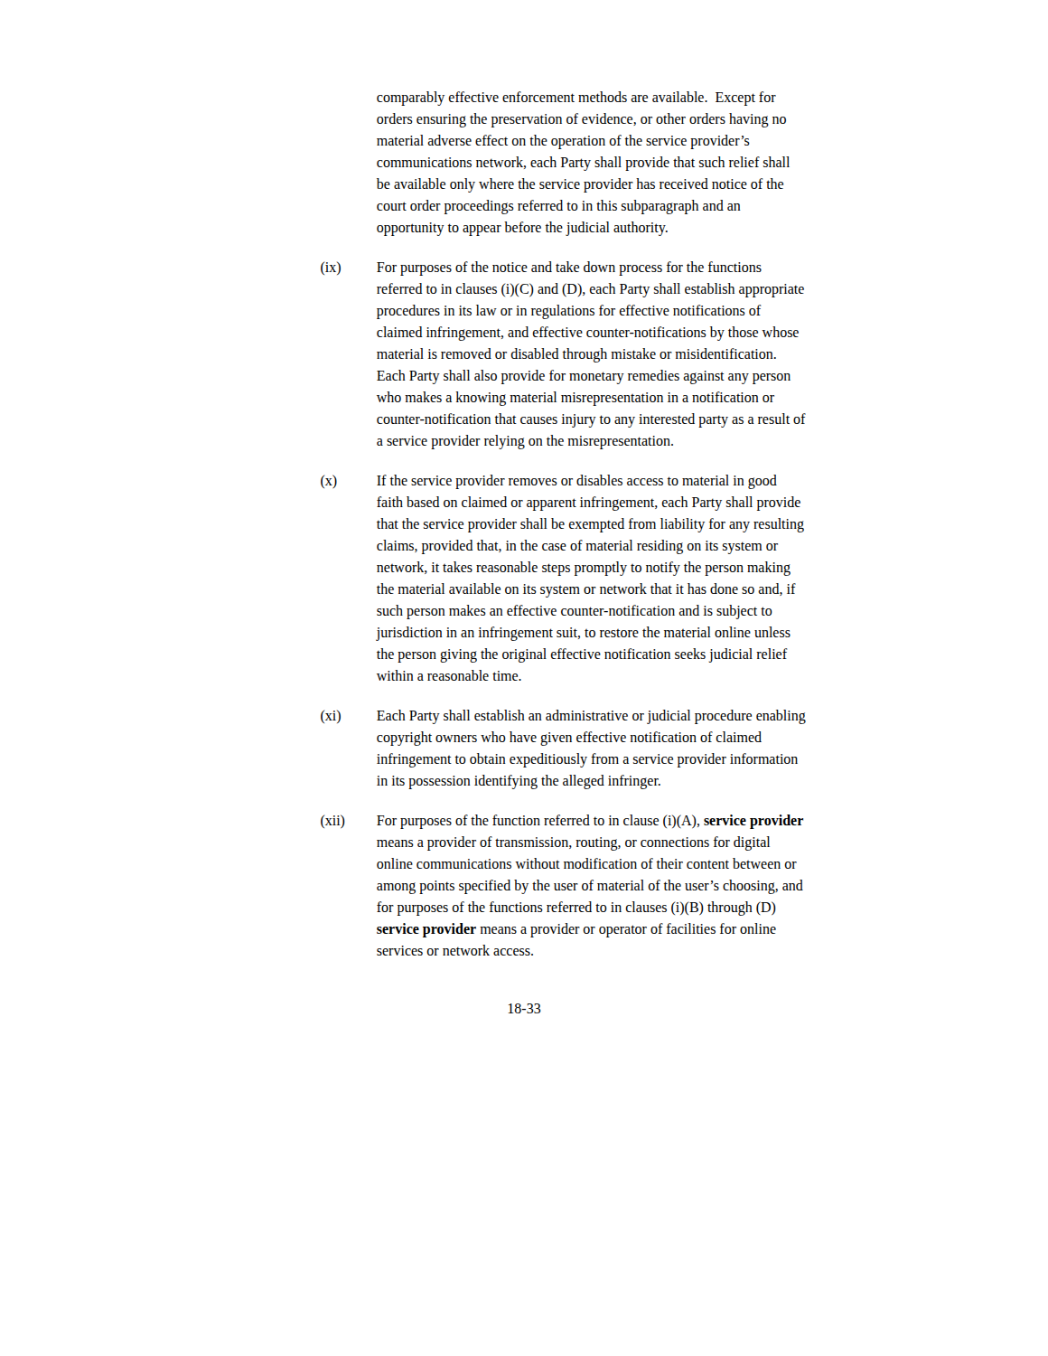comparably effective enforcement methods are available. Except for orders ensuring the preservation of evidence, or other orders having no material adverse effect on the operation of the service provider’s communications network, each Party shall provide that such relief shall be available only where the service provider has received notice of the court order proceedings referred to in this subparagraph and an opportunity to appear before the judicial authority.
(ix)
For purposes of the notice and take down process for the functions referred to in clauses (i)(C) and (D), each Party shall establish appropriate procedures in its law or in regulations for effective notifications of claimed infringement, and effective counter-notifications by those whose material is removed or disabled through mistake or misidentification. Each Party shall also provide for monetary remedies against any person who makes a knowing material misrepresentation in a notification or counter-notification that causes injury to any interested party as a result of a service provider relying on the misrepresentation.
(x)
If the service provider removes or disables access to material in good faith based on claimed or apparent infringement, each Party shall provide that the service provider shall be exempted from liability for any resulting claims, provided that, in the case of material residing on its system or network, it takes reasonable steps promptly to notify the person making the material available on its system or network that it has done so and, if such person makes an effective counter-notification and is subject to jurisdiction in an infringement suit, to restore the material online unless the person giving the original effective notification seeks judicial relief within a reasonable time.
(xi)
Each Party shall establish an administrative or judicial procedure enabling copyright owners who have given effective notification of claimed infringement to obtain expeditiously from a service provider information in its possession identifying the alleged infringer.
(xii)
For purposes of the function referred to in clause (i)(A), service provider means a provider of transmission, routing, or connections for digital online communications without modification of their content between or among points specified by the user of material of the user’s choosing, and for purposes of the functions referred to in clauses (i)(B) through (D) service provider means a provider or operator of facilities for online services or network access.
18-33